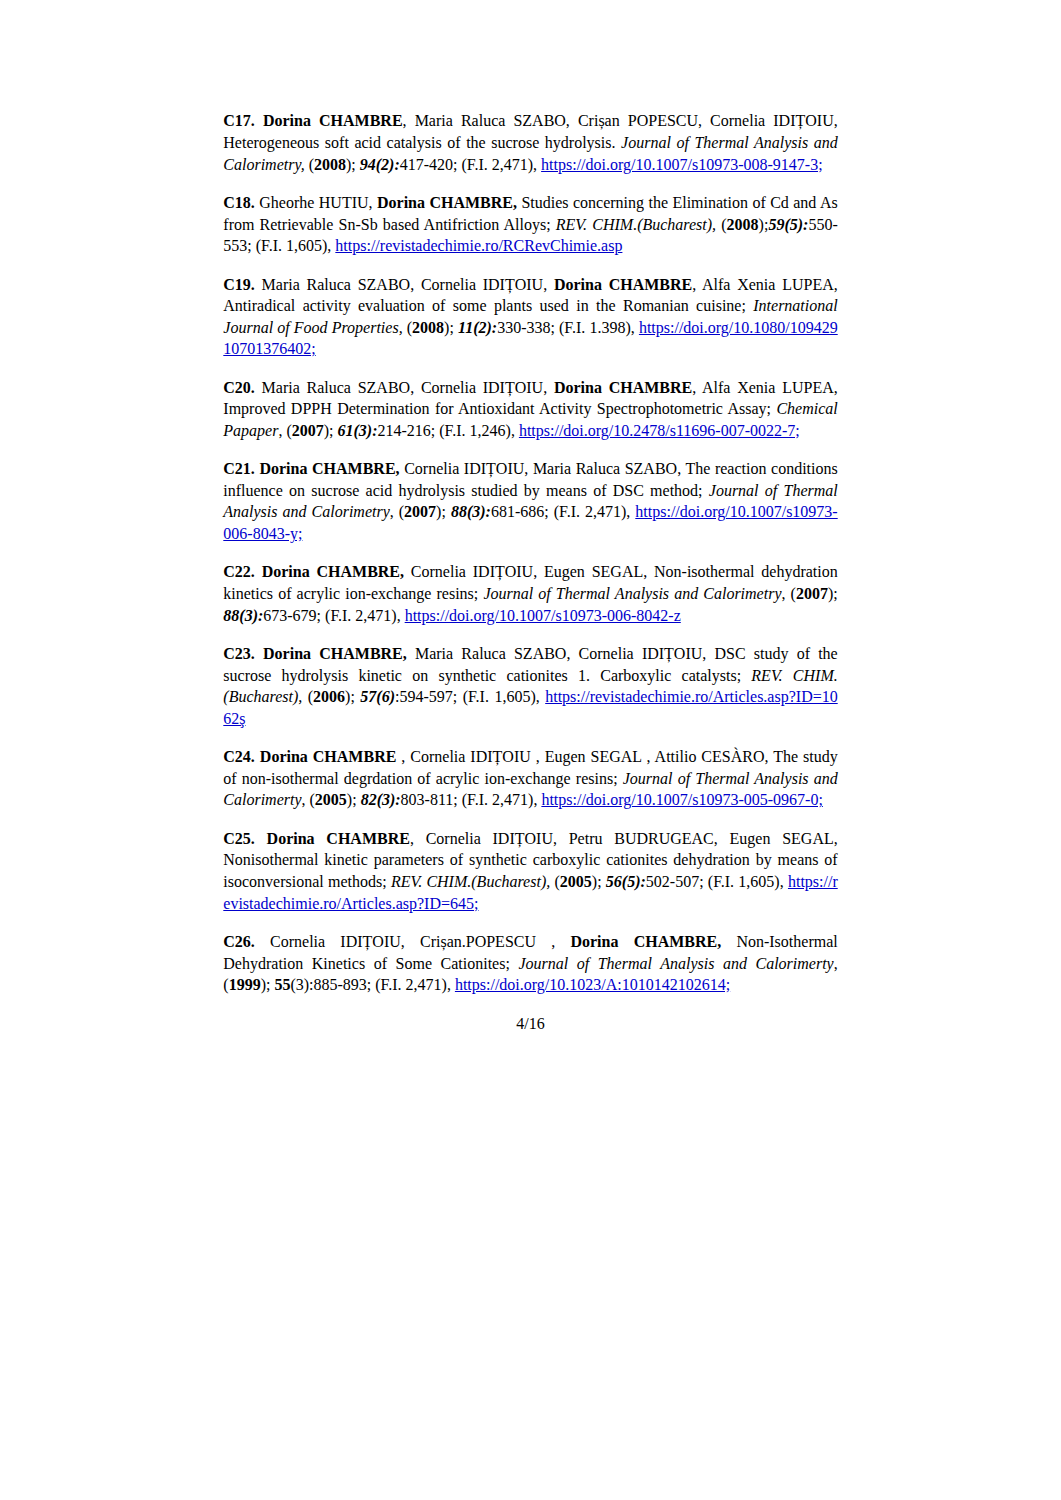C17. Dorina CHAMBRE, Maria Raluca SZABO, Crișan POPESCU, Cornelia IDIȚOIU, Heterogeneous soft acid catalysis of the sucrose hydrolysis. Journal of Thermal Analysis and Calorimetry, (2008); 94(2): 417-420; (F.I. 2,471), https://doi.org/10.1007/s10973-008-9147-3;
C18. Gheorhe HUTIU, Dorina CHAMBRE, Studies concerning the Elimination of Cd and As from Retrievable Sn-Sb based Antifriction Alloys; REV. CHIM.(Bucharest), (2008);59(5): 550-553; (F.I. 1,605), https://revistadechimie.ro/RCRevChimie.asp
C19. Maria Raluca SZABO, Cornelia IDIȚOIU, Dorina CHAMBRE, Alfa Xenia LUPEA, Antiradical activity evaluation of some plants used in the Romanian cuisine; International Journal of Food Properties, (2008); 11(2): 330-338; (F.I. 1.398), https://doi.org/10.1080/10942910701376402;
C20. Maria Raluca SZABO, Cornelia IDIȚOIU, Dorina CHAMBRE, Alfa Xenia LUPEA, Improved DPPH Determination for Antioxidant Activity Spectrophotometric Assay; Chemical Papaper, (2007); 61(3): 214-216; (F.I. 1,246), https://doi.org/10.2478/s11696-007-0022-7;
C21. Dorina CHAMBRE, Cornelia IDIȚOIU, Maria Raluca SZABO, The reaction conditions influence on sucrose acid hydrolysis studied by means of DSC method; Journal of Thermal Analysis and Calorimetry, (2007); 88(3): 681-686; (F.I. 2,471), https://doi.org/10.1007/s10973-006-8043-y;
C22. Dorina CHAMBRE, Cornelia IDIȚOIU, Eugen SEGAL, Non-isothermal dehydration kinetics of acrylic ion-exchange resins; Journal of Thermal Analysis and Calorimetry, (2007); 88(3): 673-679; (F.I. 2,471), https://doi.org/10.1007/s10973-006-8042-z
C23. Dorina CHAMBRE, Maria Raluca SZABO, Cornelia IDIȚOIU, DSC study of the sucrose hydrolysis kinetic on synthetic cationites 1. Carboxylic catalysts; REV. CHIM.(Bucharest), (2006); 57(6):594-597; (F.I. 1,605), https://revistadechimie.ro/Articles.asp?ID=1062ş
C24. Dorina CHAMBRE , Cornelia IDIȚOIU , Eugen SEGAL , Attilio CESÀRO, The study of non-isothermal degrdation of acrylic ion-exchange resins; Journal of Thermal Analysis and Calorimerty, (2005); 82(3): 803-811; (F.I. 2,471), https://doi.org/10.1007/s10973-005-0967-0;
C25. Dorina CHAMBRE, Cornelia IDIȚOIU, Petru BUDRUGEAC, Eugen SEGAL, Nonisothermal kinetic parameters of synthetic carboxylic cationites dehydration by means of isoconversional methods; REV. CHIM.(Bucharest), (2005); 56(5): 502-507; (F.I. 1,605), https://revistadechimie.ro/Articles.asp?ID=645;
C26. Cornelia IDIȚOIU, Crișan.POPESCU , Dorina CHAMBRE, Non-Isothermal Dehydration Kinetics of Some Cationites; Journal of Thermal Analysis and Calorimerty, (1999); 55(3):885-893; (F.I. 2,471), https://doi.org/10.1023/A:1010142102614;
4/16